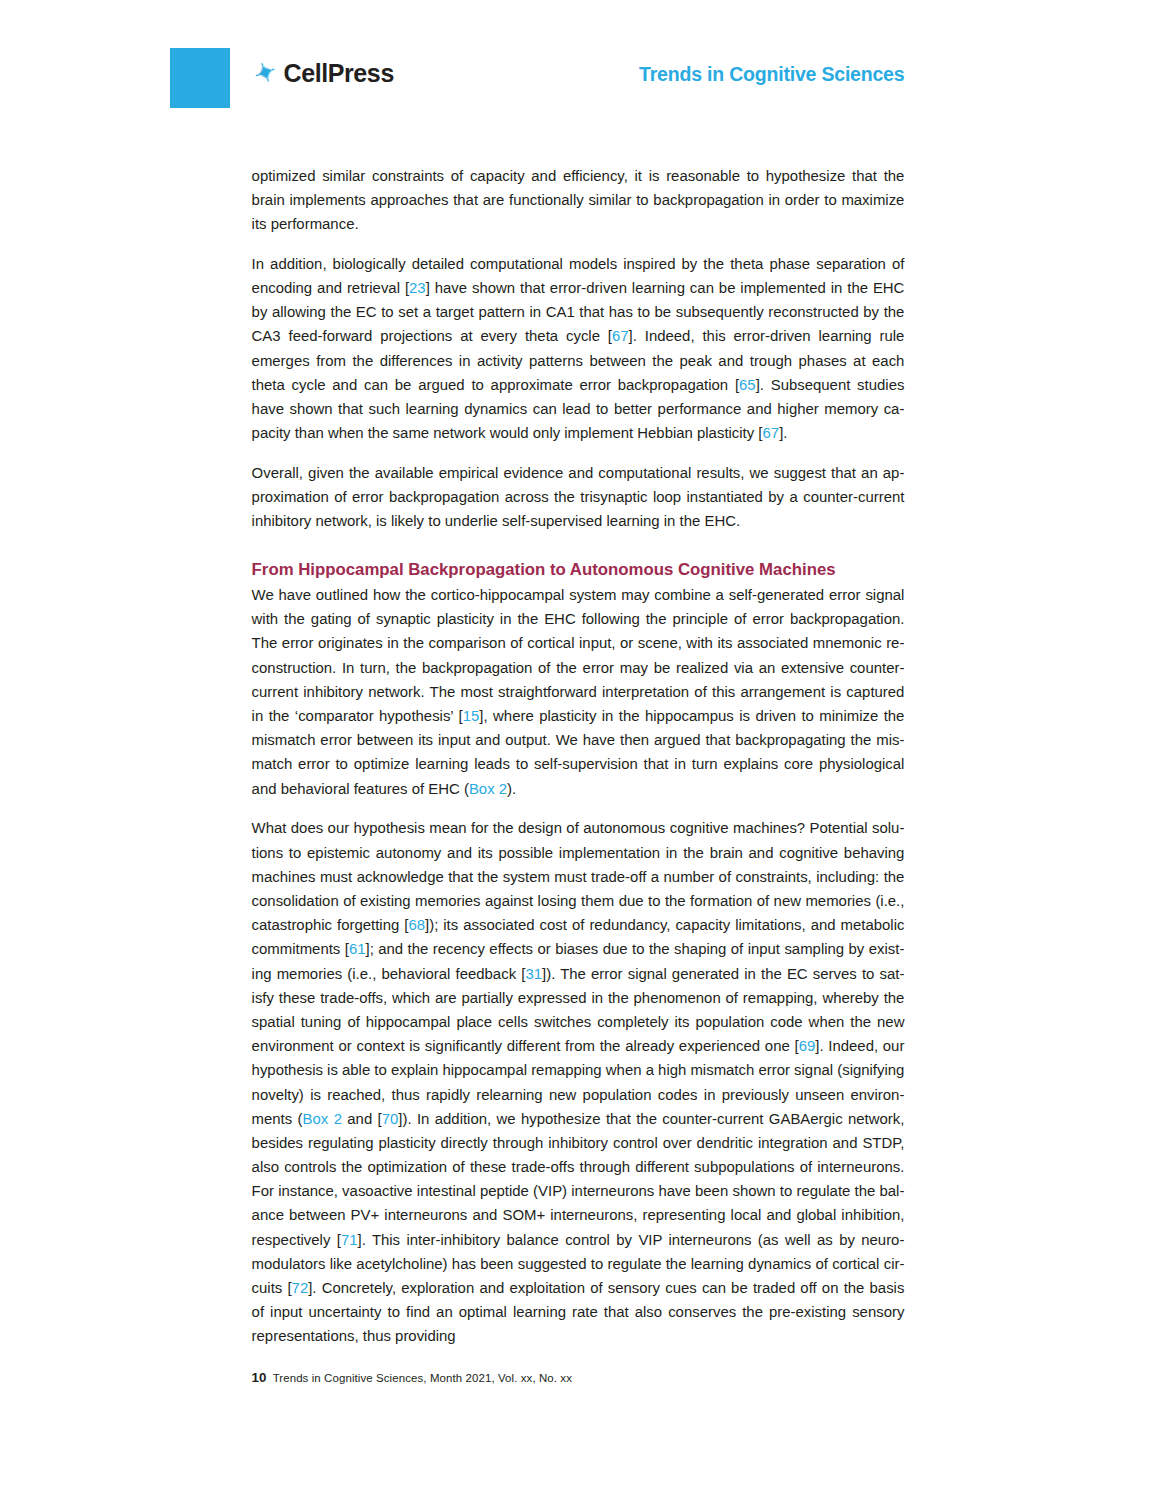✦ Cell Press
Trends in Cognitive Sciences
optimized similar constraints of capacity and efficiency, it is reasonable to hypothesize that the brain implements approaches that are functionally similar to backpropagation in order to maximize its performance.
In addition, biologically detailed computational models inspired by the theta phase separation of encoding and retrieval [23] have shown that error-driven learning can be implemented in the EHC by allowing the EC to set a target pattern in CA1 that has to be subsequently reconstructed by the CA3 feed-forward projections at every theta cycle [67]. Indeed, this error-driven learning rule emerges from the differences in activity patterns between the peak and trough phases at each theta cycle and can be argued to approximate error backpropagation [65]. Subsequent studies have shown that such learning dynamics can lead to better performance and higher memory capacity than when the same network would only implement Hebbian plasticity [67].
Overall, given the available empirical evidence and computational results, we suggest that an approximation of error backpropagation across the trisynaptic loop instantiated by a counter-current inhibitory network, is likely to underlie self-supervised learning in the EHC.
From Hippocampal Backpropagation to Autonomous Cognitive Machines
We have outlined how the cortico-hippocampal system may combine a self-generated error signal with the gating of synaptic plasticity in the EHC following the principle of error backpropagation. The error originates in the comparison of cortical input, or scene, with its associated mnemonic reconstruction. In turn, the backpropagation of the error may be realized via an extensive counter-current inhibitory network. The most straightforward interpretation of this arrangement is captured in the ‘comparator hypothesis’ [15], where plasticity in the hippocampus is driven to minimize the mismatch error between its input and output. We have then argued that backpropagating the mismatch error to optimize learning leads to self-supervision that in turn explains core physiological and behavioral features of EHC (Box 2).
What does our hypothesis mean for the design of autonomous cognitive machines? Potential solutions to epistemic autonomy and its possible implementation in the brain and cognitive behaving machines must acknowledge that the system must trade-off a number of constraints, including: the consolidation of existing memories against losing them due to the formation of new memories (i.e., catastrophic forgetting [68]); its associated cost of redundancy, capacity limitations, and metabolic commitments [61]; and the recency effects or biases due to the shaping of input sampling by existing memories (i.e., behavioral feedback [31]). The error signal generated in the EC serves to satisfy these trade-offs, which are partially expressed in the phenomenon of remapping, whereby the spatial tuning of hippocampal place cells switches completely its population code when the new environment or context is significantly different from the already experienced one [69]. Indeed, our hypothesis is able to explain hippocampal remapping when a high mismatch error signal (signifying novelty) is reached, thus rapidly relearning new population codes in previously unseen environments (Box 2 and [70]). In addition, we hypothesize that the counter-current GABAergic network, besides regulating plasticity directly through inhibitory control over dendritic integration and STDP, also controls the optimization of these trade-offs through different subpopulations of interneurons. For instance, vasoactive intestinal peptide (VIP) interneurons have been shown to regulate the balance between PV+ interneurons and SOM+ interneurons, representing local and global inhibition, respectively [71]. This inter-inhibitory balance control by VIP interneurons (as well as by neuromodulators like acetylcholine) has been suggested to regulate the learning dynamics of cortical circuits [72]. Concretely, exploration and exploitation of sensory cues can be traded off on the basis of input uncertainty to find an optimal learning rate that also conserves the pre-existing sensory representations, thus providing
10 Trends in Cognitive Sciences, Month 2021, Vol. xx, No. xx